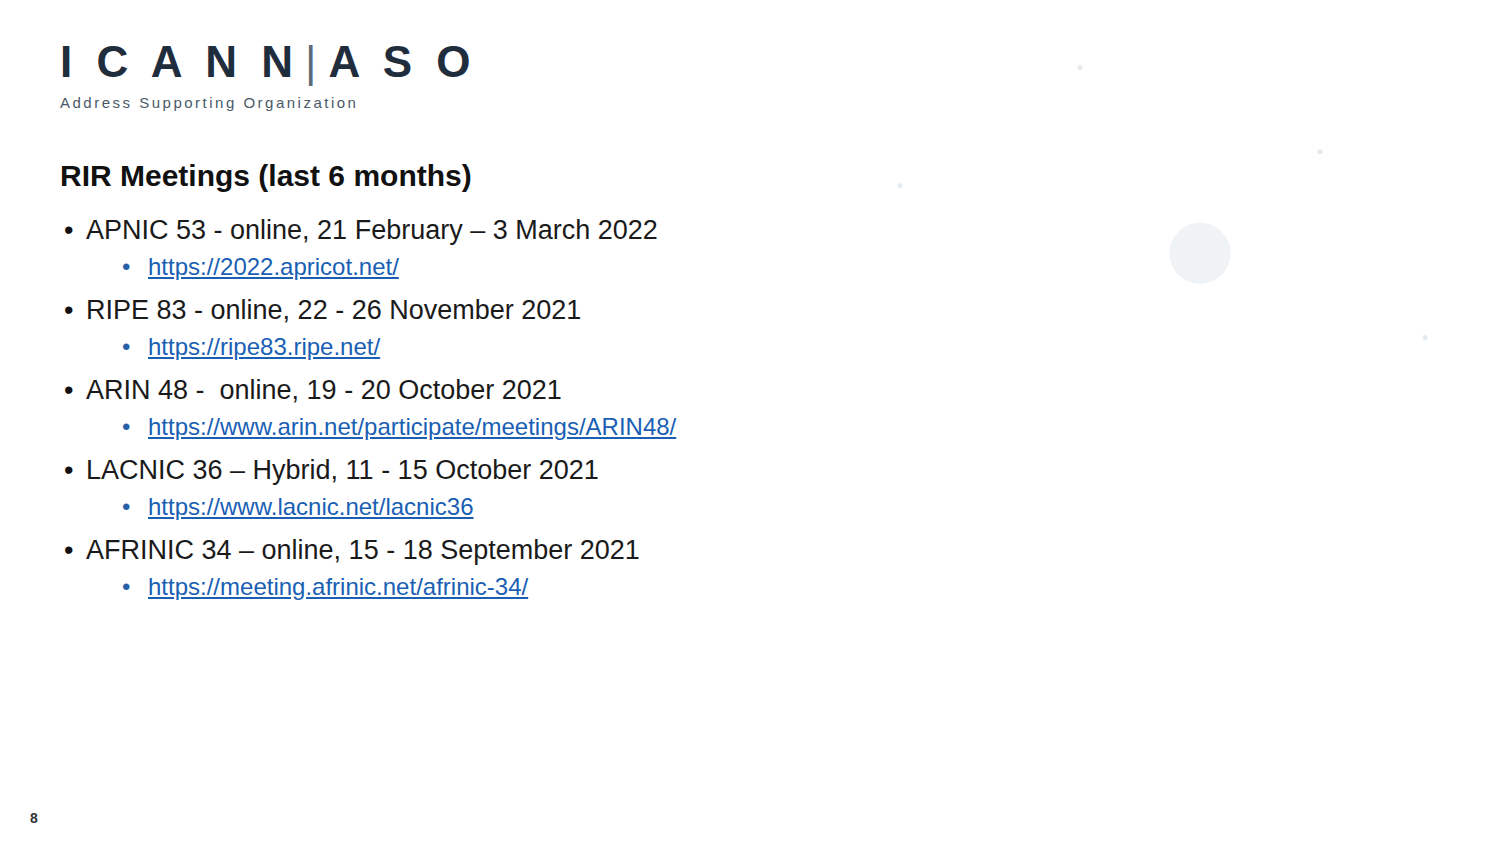I C A N N|A S O
Address Supporting Organization
RIR Meetings (last 6 months)
APNIC 53 - online, 21 February – 3 March 2022
https://2022.apricot.net/
RIPE 83 - online, 22 - 26 November 2021
https://ripe83.ripe.net/
ARIN 48 - online, 19 - 20 October 2021
https://www.arin.net/participate/meetings/ARIN48/
LACNIC 36 – Hybrid, 11 - 15 October 2021
https://www.lacnic.net/lacnic36
AFRINIC 34 – online, 15 - 18 September 2021
https://meeting.afrinic.net/afrinic-34/
8